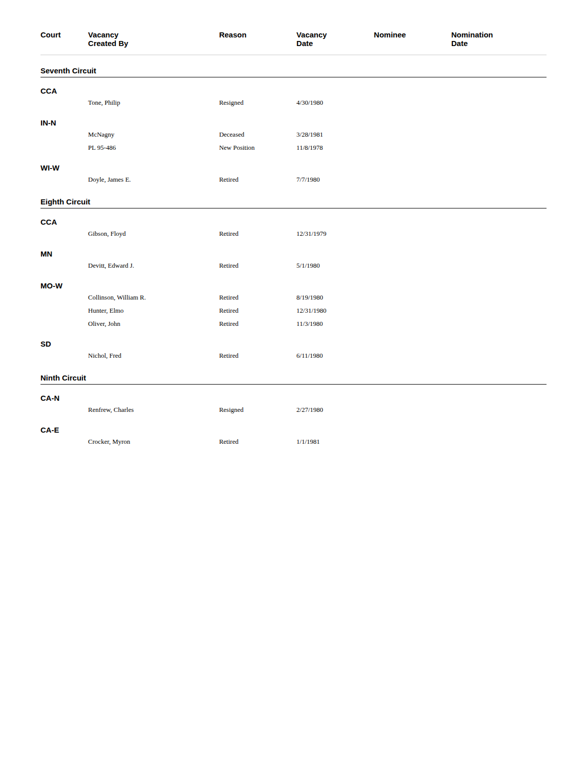| Court | Vacancy Created By | Reason | Vacancy Date | Nominee | Nomination Date |
| --- | --- | --- | --- | --- | --- |
| Seventh Circuit |
| CCA |
| | Tone, Philip | Resigned | 4/30/1980 | | |
| IN-N |
| | McNagny | Deceased | 3/28/1981 | | |
| | PL 95-486 | New Position | 11/8/1978 | | |
| WI-W |
| | Doyle, James E. | Retired | 7/7/1980 | | |
| Eighth Circuit |
| CCA |
| | Gibson, Floyd | Retired | 12/31/1979 | | |
| MN |
| | Devitt, Edward J. | Retired | 5/1/1980 | | |
| MO-W |
| | Collinson, William R. | Retired | 8/19/1980 | | |
| | Hunter, Elmo | Retired | 12/31/1980 | | |
| | Oliver, John | Retired | 11/3/1980 | | |
| SD |
| | Nichol, Fred | Retired | 6/11/1980 | | |
| Ninth Circuit |
| CA-N |
| | Renfrew, Charles | Resigned | 2/27/1980 | | |
| CA-E |
| | Crocker, Myron | Retired | 1/1/1981 | | |